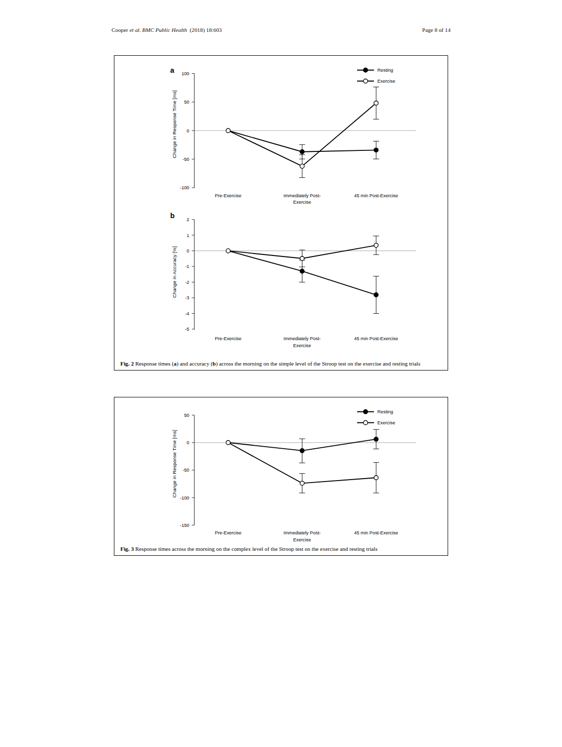Cooper et al. BMC Public Health (2018) 18:603
Page 8 of 14
a 100 50 0 -50 -100 Change in Response Time [ms] Resting Exercise Pre-Exercise Immediately Post- Exercise 45 min Post-Exercise b 2 1 0 -1 -2 -3 -4 -5 Change in Accuracy [%] Pre-Exercise Immediately Post- Exercise 45 min Post-Exercise
Fig. 2 Response times (a) and accuracy (b) across the morning on the simple level of the Stroop test on the exercise and resting trials
50 0 -50 -100 -150 Change in Response Time [ms] Resting Exercise Pre-Exercise Immediately Post- Exercise 45 min Post-Exercise
Fig. 3 Response times across the morning on the complex level of the Stroop test on the exercise and resting trials